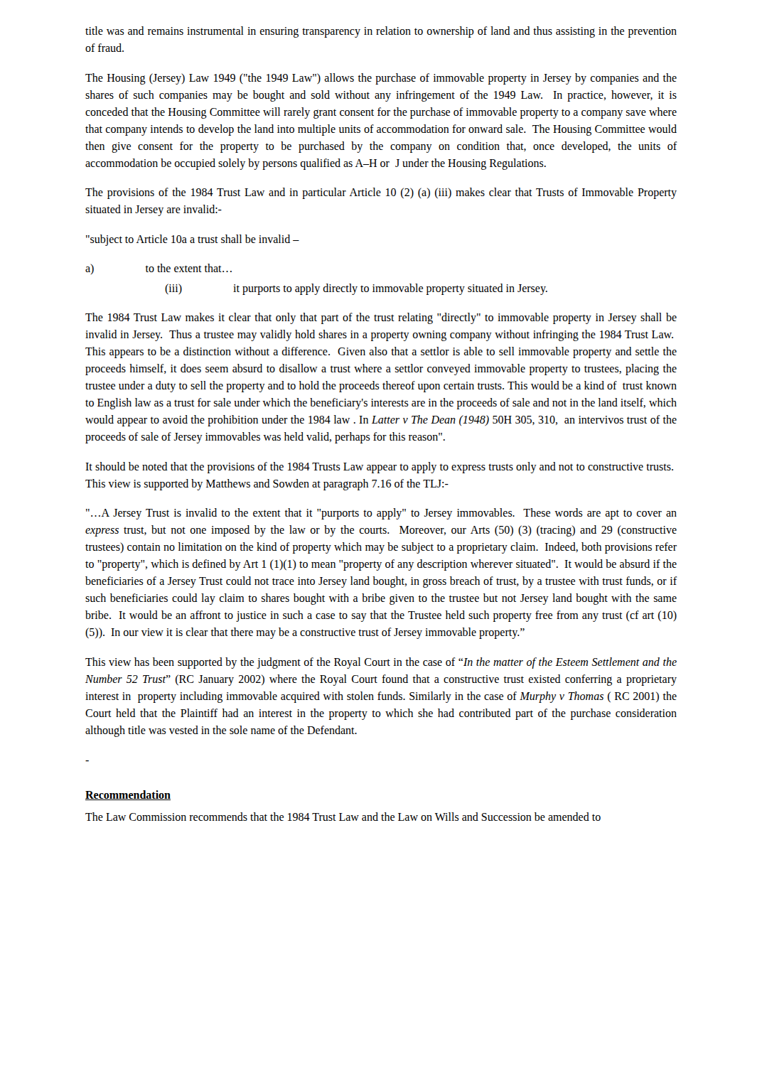title was and remains instrumental in ensuring transparency in relation to ownership of land and thus assisting in the prevention of fraud.
The Housing (Jersey) Law 1949 ("the 1949 Law") allows the purchase of immovable property in Jersey by companies and the shares of such companies may be bought and sold without any infringement of the 1949 Law. In practice, however, it is conceded that the Housing Committee will rarely grant consent for the purchase of immovable property to a company save where that company intends to develop the land into multiple units of accommodation for onward sale. The Housing Committee would then give consent for the property to be purchased by the company on condition that, once developed, the units of accommodation be occupied solely by persons qualified as A–H or J under the Housing Regulations.
The provisions of the 1984 Trust Law and in particular Article 10 (2) (a) (iii) makes clear that Trusts of Immovable Property situated in Jersey are invalid:-
"subject to Article 10a a trust shall be invalid –
a) to the extent that…
(iii) it purports to apply directly to immovable property situated in Jersey.
The 1984 Trust Law makes it clear that only that part of the trust relating "directly" to immovable property in Jersey shall be invalid in Jersey. Thus a trustee may validly hold shares in a property owning company without infringing the 1984 Trust Law. This appears to be a distinction without a difference. Given also that a settlor is able to sell immovable property and settle the proceeds himself, it does seem absurd to disallow a trust where a settlor conveyed immovable property to trustees, placing the trustee under a duty to sell the property and to hold the proceeds thereof upon certain trusts. This would be a kind of trust known to English law as a trust for sale under which the beneficiary's interests are in the proceeds of sale and not in the land itself, which would appear to avoid the prohibition under the 1984 law . In Latter v The Dean (1948) 50H 305, 310, an intervivos trust of the proceeds of sale of Jersey immovables was held valid, perhaps for this reason".
It should be noted that the provisions of the 1984 Trusts Law appear to apply to express trusts only and not to constructive trusts. This view is supported by Matthews and Sowden at paragraph 7.16 of the TLJ:-
"…A Jersey Trust is invalid to the extent that it "purports to apply" to Jersey immovables. These words are apt to cover an express trust, but not one imposed by the law or by the courts. Moreover, our Arts (50) (3) (tracing) and 29 (constructive trustees) contain no limitation on the kind of property which may be subject to a proprietary claim. Indeed, both provisions refer to "property", which is defined by Art 1 (1)(1) to mean "property of any description wherever situated". It would be absurd if the beneficiaries of a Jersey Trust could not trace into Jersey land bought, in gross breach of trust, by a trustee with trust funds, or if such beneficiaries could lay claim to shares bought with a bribe given to the trustee but not Jersey land bought with the same bribe. It would be an affront to justice in such a case to say that the Trustee held such property free from any trust (cf art (10)(5)). In our view it is clear that there may be a constructive trust of Jersey immovable property.”
This view has been supported by the judgment of the Royal Court in the case of “In the matter of the Esteem Settlement and the Number 52 Trust” (RC January 2002) where the Royal Court found that a constructive trust existed conferring a proprietary interest in property including immovable acquired with stolen funds. Similarly in the case of Murphy v Thomas ( RC 2001) the Court held that the Plaintiff had an interest in the property to which she had contributed part of the purchase consideration although title was vested in the sole name of the Defendant.
-
Recommendation
The Law Commission recommends that the 1984 Trust Law and the Law on Wills and Succession be amended to